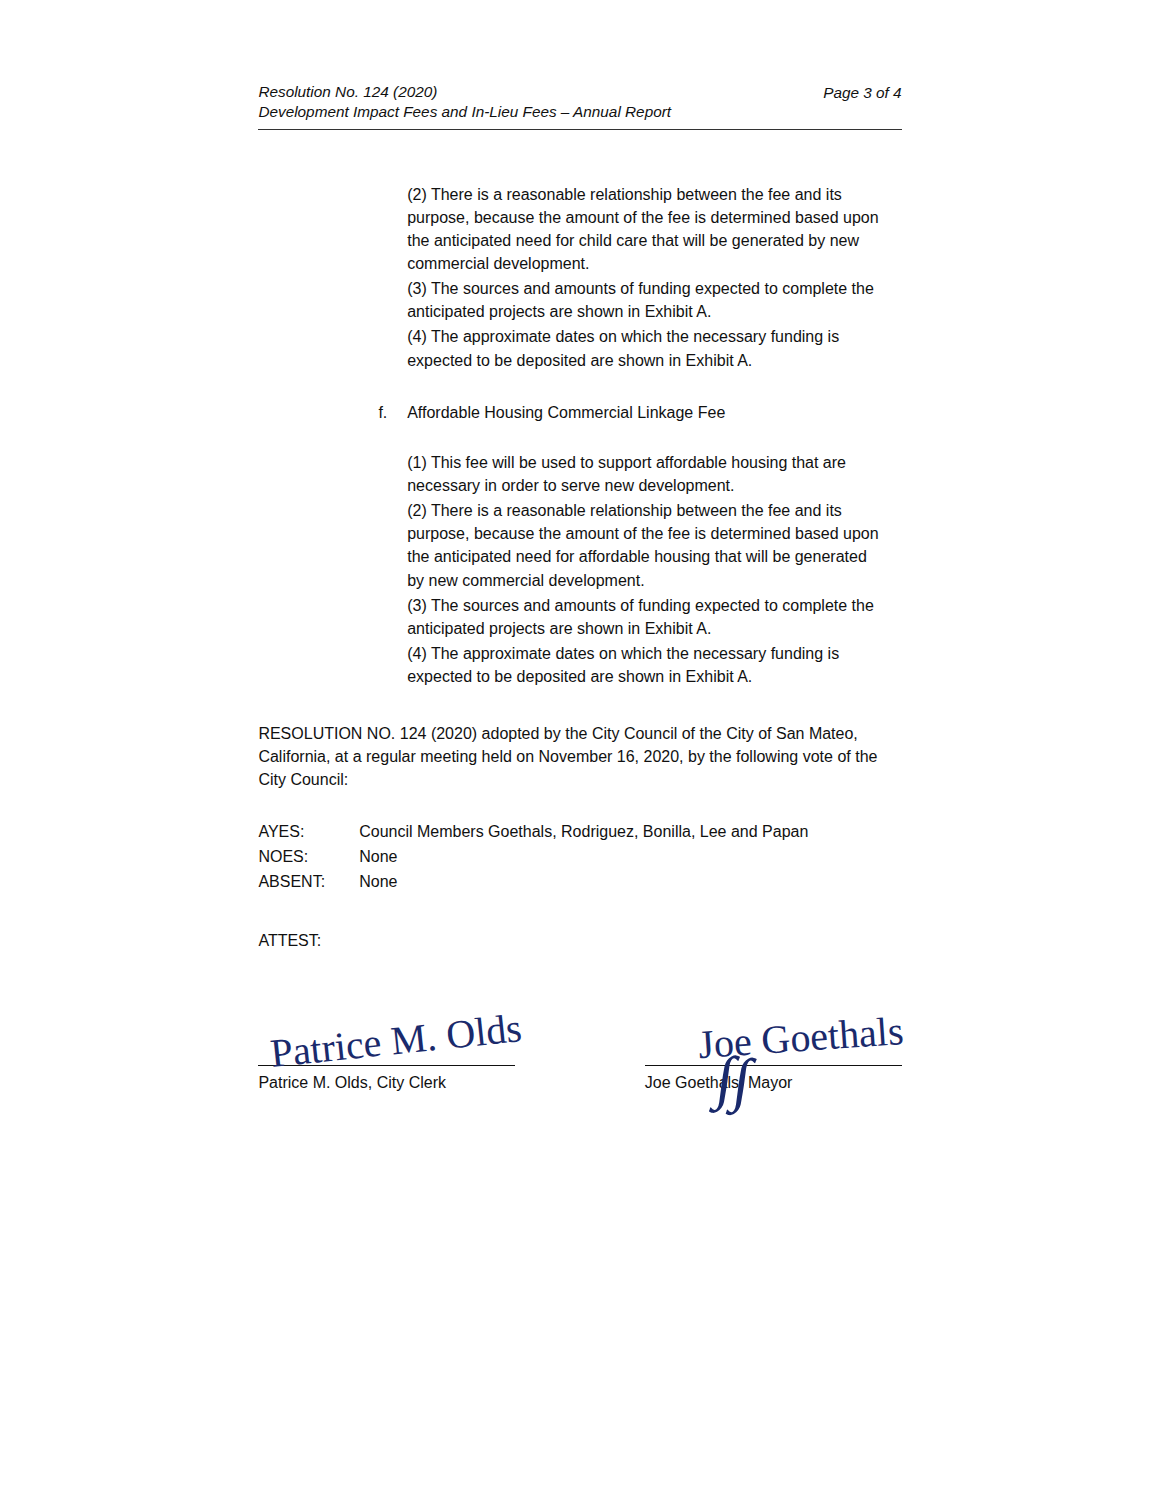Resolution No. 124 (2020)
Development Impact Fees and In-Lieu Fees – Annual Report
Page 3 of 4
(2) There is a reasonable relationship between the fee and its purpose, because the amount of the fee is determined based upon the anticipated need for child care that will be generated by new commercial development.
(3) The sources and amounts of funding expected to complete the anticipated projects are shown in Exhibit A.
(4) The approximate dates on which the necessary funding is expected to be deposited are shown in Exhibit A.
f. Affordable Housing Commercial Linkage Fee
(1) This fee will be used to support affordable housing that are necessary in order to serve new development.
(2) There is a reasonable relationship between the fee and its purpose, because the amount of the fee is determined based upon the anticipated need for affordable housing that will be generated by new commercial development.
(3) The sources and amounts of funding expected to complete the anticipated projects are shown in Exhibit A.
(4) The approximate dates on which the necessary funding is expected to be deposited are shown in Exhibit A.
RESOLUTION NO. 124 (2020) adopted by the City Council of the City of San Mateo, California, at a regular meeting held on November 16, 2020, by the following vote of the City Council:
| AYES: | Council Members Goethals, Rodriguez, Bonilla, Lee and Papan |
| NOES: | None |
| ABSENT: | None |
ATTEST:
Patrice M. Olds
Patrice M. Olds, City Clerk
Joe Goethals
Joe Goethals, Mayor
∫∫